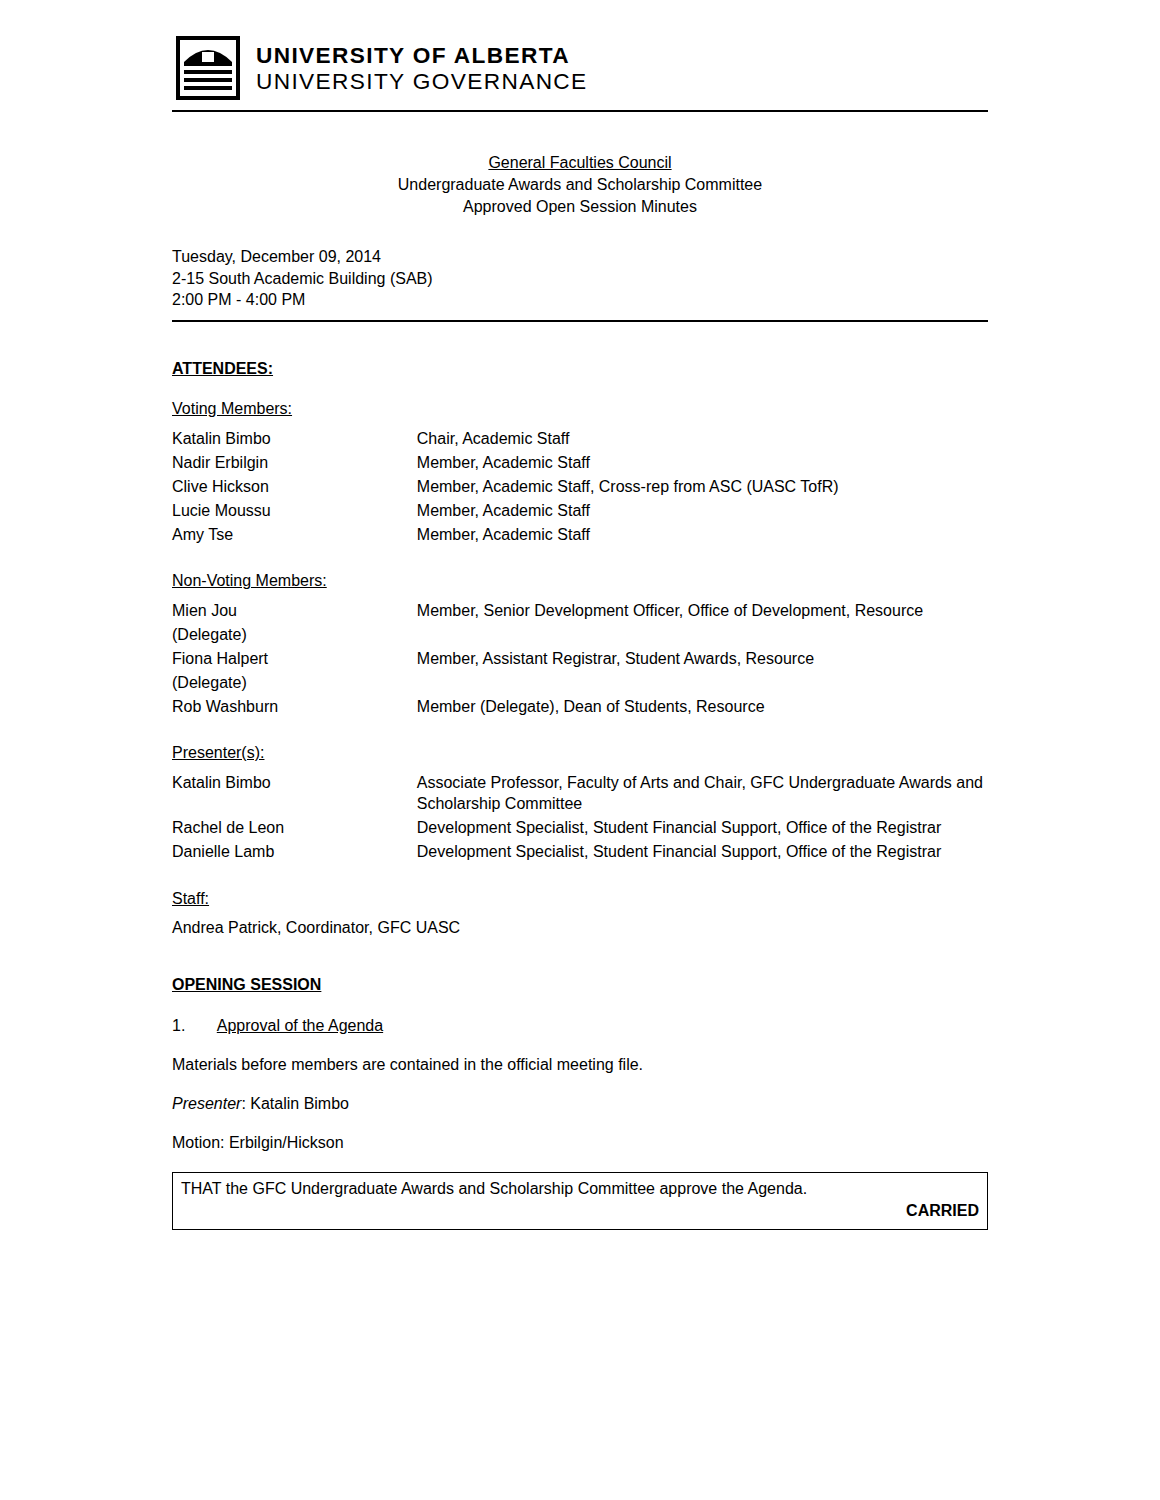UNIVERSITY OF ALBERTA
UNIVERSITY GOVERNANCE
General Faculties Council
Undergraduate Awards and Scholarship Committee
Approved Open Session Minutes
Tuesday, December 09, 2014
2-15 South Academic Building (SAB)
2:00 PM - 4:00 PM
ATTENDEES:
Voting Members:
| Katalin Bimbo | Chair, Academic Staff |
| Nadir Erbilgin | Member, Academic Staff |
| Clive Hickson | Member, Academic Staff, Cross-rep from ASC (UASC TofR) |
| Lucie Moussu | Member, Academic Staff |
| Amy Tse | Member, Academic Staff |
Non-Voting Members:
| Mien Jou | Member, Senior Development Officer, Office of Development, Resource |
| (Delegate) | |
| Fiona Halpert | Member, Assistant Registrar, Student Awards, Resource |
| (Delegate) | |
| Rob Washburn | Member (Delegate), Dean of Students, Resource |
Presenter(s):
| Katalin Bimbo | Associate Professor, Faculty of Arts and Chair, GFC Undergraduate Awards and Scholarship Committee |
| Rachel de Leon | Development Specialist, Student Financial Support, Office of the Registrar |
| Danielle Lamb | Development Specialist, Student Financial Support, Office of the Registrar |
Staff:
Andrea Patrick, Coordinator, GFC UASC
OPENING SESSION
1. Approval of the Agenda
Materials before members are contained in the official meeting file.
Presenter: Katalin Bimbo
Motion: Erbilgin/Hickson
THAT the GFC Undergraduate Awards and Scholarship Committee approve the Agenda.
CARRIED